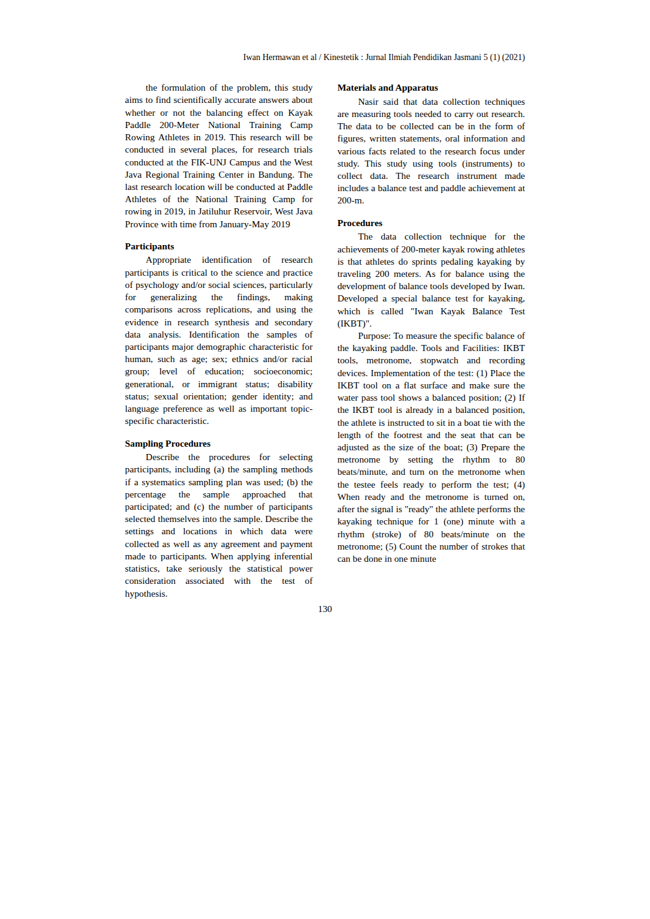Iwan Hermawan et al / Kinestetik : Jurnal Ilmiah Pendidikan Jasmani 5 (1) (2021)
the formulation of the problem, this study aims to find scientifically accurate answers about whether or not the balancing effect on Kayak Paddle 200-Meter National Training Camp Rowing Athletes in 2019. This research will be conducted in several places, for research trials conducted at the FIK-UNJ Campus and the West Java Regional Training Center in Bandung. The last research location will be conducted at Paddle Athletes of the National Training Camp for rowing in 2019, in Jatiluhur Reservoir, West Java Province with time from January-May 2019
Participants
Appropriate identification of research participants is critical to the science and practice of psychology and/or social sciences, particularly for generalizing the findings, making comparisons across replications, and using the evidence in research synthesis and secondary data analysis. Identification the samples of participants major demographic characteristic for human, such as age; sex; ethnics and/or racial group; level of education; socioeconomic; generational, or immigrant status; disability status; sexual orientation; gender identity; and language preference as well as important topic-specific characteristic.
Sampling Procedures
Describe the procedures for selecting participants, including (a) the sampling methods if a systematics sampling plan was used; (b) the percentage the sample approached that participated; and (c) the number of participants selected themselves into the sample. Describe the settings and locations in which data were collected as well as any agreement and payment made to participants. When applying inferential statistics, take seriously the statistical power consideration associated with the test of hypothesis.
Materials and Apparatus
Nasir said that data collection techniques are measuring tools needed to carry out research. The data to be collected can be in the form of figures, written statements, oral information and various facts related to the research focus under study. This study using tools (instruments) to collect data. The research instrument made includes a balance test and paddle achievement at 200-m.
Procedures
The data collection technique for the achievements of 200-meter kayak rowing athletes is that athletes do sprints pedaling kayaking by traveling 200 meters. As for balance using the development of balance tools developed by Iwan. Developed a special balance test for kayaking, which is called "Iwan Kayak Balance Test (IKBT)".
Purpose: To measure the specific balance of the kayaking paddle. Tools and Facilities: IKBT tools, metronome, stopwatch and recording devices. Implementation of the test: (1) Place the IKBT tool on a flat surface and make sure the water pass tool shows a balanced position; (2) If the IKBT tool is already in a balanced position, the athlete is instructed to sit in a boat tie with the length of the footrest and the seat that can be adjusted as the size of the boat; (3) Prepare the metronome by setting the rhythm to 80 beats/minute, and turn on the metronome when the testee feels ready to perform the test; (4) When ready and the metronome is turned on, after the signal is "ready" the athlete performs the kayaking technique for 1 (one) minute with a rhythm (stroke) of 80 beats/minute on the metronome; (5) Count the number of strokes that can be done in one minute
130